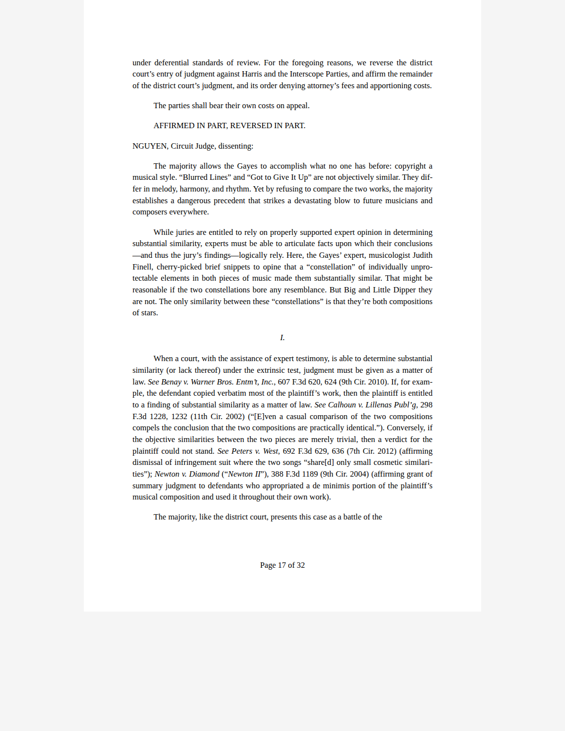under deferential standards of review. For the foregoing reasons, we reverse the district court’s entry of judgment against Harris and the Interscope Parties, and affirm the remainder of the district court’s judgment, and its order denying attorney’s fees and apportioning costs.
The parties shall bear their own costs on appeal.
AFFIRMED IN PART, REVERSED IN PART.
NGUYEN, Circuit Judge, dissenting:
The majority allows the Gayes to accomplish what no one has before: copyright a musical style. “Blurred Lines” and “Got to Give It Up” are not objectively similar. They differ in melody, harmony, and rhythm. Yet by refusing to compare the two works, the majority establishes a dangerous precedent that strikes a devastating blow to future musicians and composers everywhere.
While juries are entitled to rely on properly supported expert opinion in determining substantial similarity, experts must be able to articulate facts upon which their conclusions—and thus the jury’s findings—logically rely. Here, the Gayes’ expert, musicologist Judith Finell, cherry-picked brief snippets to opine that a “constellation” of individually unprotectable elements in both pieces of music made them substantially similar. That might be reasonable if the two constellations bore any resemblance. But Big and Little Dipper they are not. The only similarity between these “constellations” is that they’re both compositions of stars.
I.
When a court, with the assistance of expert testimony, is able to determine substantial similarity (or lack thereof) under the extrinsic test, judgment must be given as a matter of law. See Benay v. Warner Bros. Entm’t, Inc., 607 F.3d 620, 624 (9th Cir. 2010). If, for example, the defendant copied verbatim most of the plaintiff’s work, then the plaintiff is entitled to a finding of substantial similarity as a matter of law. See Calhoun v. Lillenas Publ’g, 298 F.3d 1228, 1232 (11th Cir. 2002) (“[E]ven a casual comparison of the two compositions compels the conclusion that the two compositions are practically identical.”). Conversely, if the objective similarities between the two pieces are merely trivial, then a verdict for the plaintiff could not stand. See Peters v. West, 692 F.3d 629, 636 (7th Cir. 2012) (affirming dismissal of infringement suit where the two songs “share[d] only small cosmetic similarities”); Newton v. Diamond (“Newton II”), 388 F.3d 1189 (9th Cir. 2004) (affirming grant of summary judgment to defendants who appropriated a de minimis portion of the plaintiff’s musical composition and used it throughout their own work).
The majority, like the district court, presents this case as a battle of the
Page 17 of 32